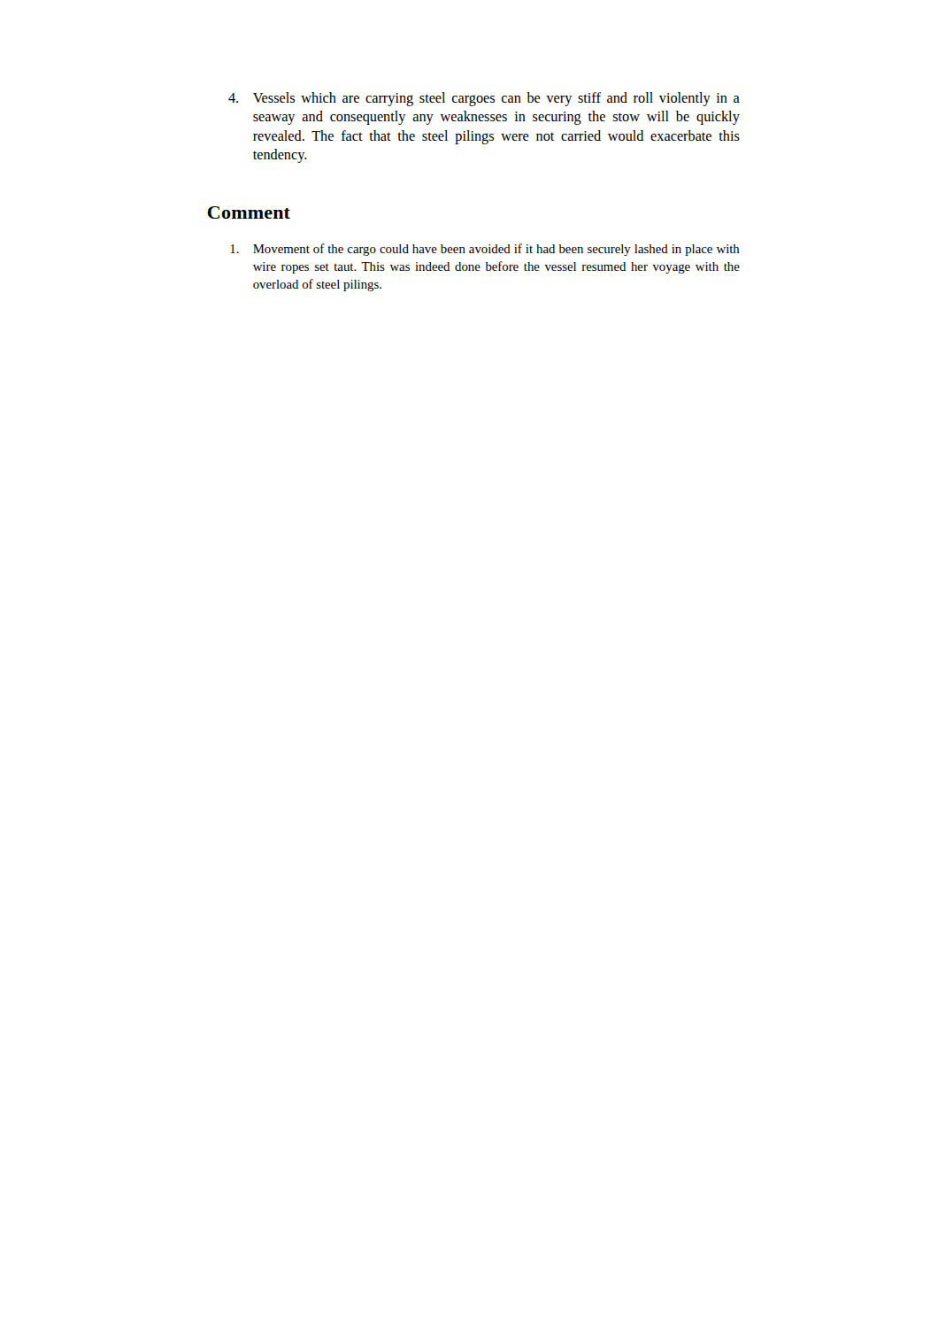Vessels which are carrying steel cargoes can be very stiff and roll violently in a seaway and consequently any weaknesses in securing the stow will be quickly revealed. The fact that the steel pilings were not carried would exacerbate this tendency.
Comment
Movement of the cargo could have been avoided if it had been securely lashed in place with wire ropes set taut. This was indeed done before the vessel resumed her voyage with the overload of steel pilings.